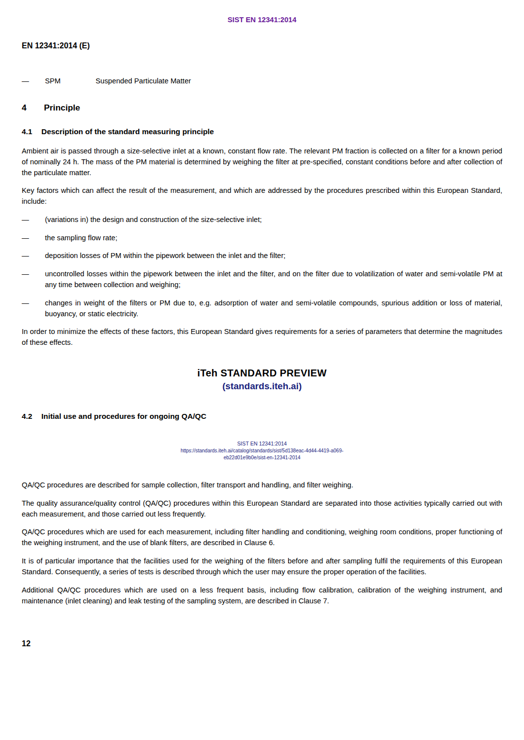SIST EN 12341:2014
EN 12341:2014 (E)
— SPM Suspended Particulate Matter
4 Principle
4.1 Description of the standard measuring principle
Ambient air is passed through a size-selective inlet at a known, constant flow rate. The relevant PM fraction is collected on a filter for a known period of nominally 24 h. The mass of the PM material is determined by weighing the filter at pre-specified, constant conditions before and after collection of the particulate matter.
Key factors which can affect the result of the measurement, and which are addressed by the procedures prescribed within this European Standard, include:
(variations in) the design and construction of the size-selective inlet;
the sampling flow rate;
deposition losses of PM within the pipework between the inlet and the filter;
uncontrolled losses within the pipework between the inlet and the filter, and on the filter due to volatilization of water and semi-volatile PM at any time between collection and weighing;
changes in weight of the filters or PM due to, e.g. adsorption of water and semi-volatile compounds, spurious addition or loss of material, buoyancy, or static electricity.
In order to minimize the effects of these factors, this European Standard gives requirements for a series of parameters that determine the magnitudes of these effects.
iTeh STANDARD PREVIEW
(standards.iteh.ai)
4.2 Initial use and procedures for ongoing QA/QC
SIST EN 12341:2014
https://standards.iteh.ai/catalog/standards/sist/5d138eac-4d44-4419-a069-
eb22d01e9b0e/sist-en-12341-2014
QA/QC procedures are described for sample collection, filter transport and handling, and filter weighing.
The quality assurance/quality control (QA/QC) procedures within this European Standard are separated into those activities typically carried out with each measurement, and those carried out less frequently.
QA/QC procedures which are used for each measurement, including filter handling and conditioning, weighing room conditions, proper functioning of the weighing instrument, and the use of blank filters, are described in Clause 6.
It is of particular importance that the facilities used for the weighing of the filters before and after sampling fulfil the requirements of this European Standard. Consequently, a series of tests is described through which the user may ensure the proper operation of the facilities.
Additional QA/QC procedures which are used on a less frequent basis, including flow calibration, calibration of the weighing instrument, and maintenance (inlet cleaning) and leak testing of the sampling system, are described in Clause 7.
12